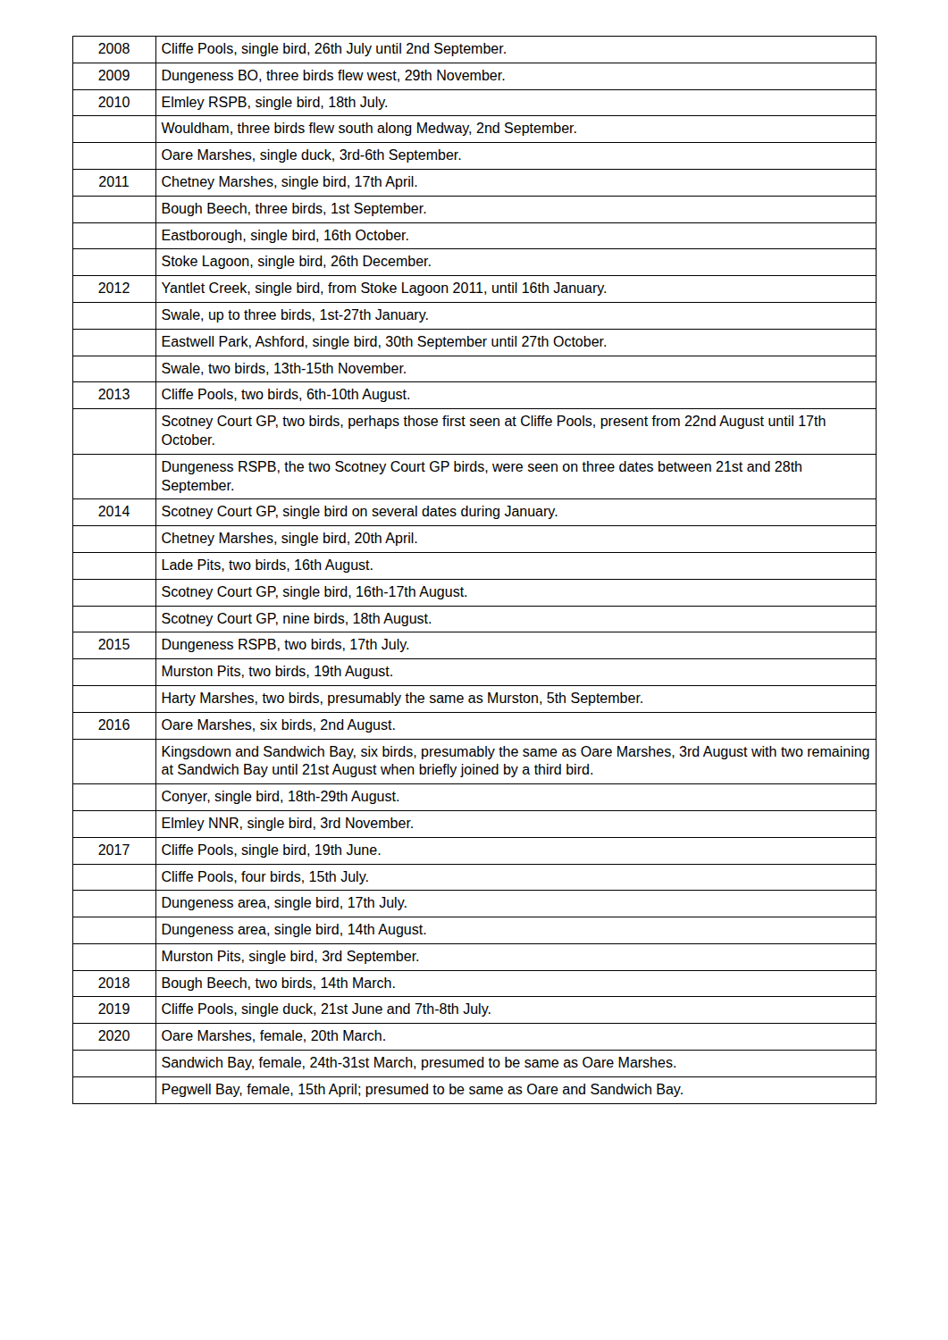| 2008 | Cliffe Pools, single bird, 26th July until 2nd September. |
| 2009 | Dungeness BO, three birds flew west, 29th November. |
| 2010 | Elmley RSPB, single bird, 18th July. |
| | Wouldham, three birds flew south along Medway, 2nd September. |
| | Oare Marshes, single duck, 3rd-6th September. |
| 2011 | Chetney Marshes, single bird, 17th April. |
| | Bough Beech, three birds, 1st September. |
| | Eastborough, single bird, 16th October. |
| | Stoke Lagoon, single bird, 26th December. |
| 2012 | Yantlet Creek, single bird, from Stoke Lagoon 2011, until 16th January. |
| | Swale, up to three birds, 1st-27th January. |
| | Eastwell Park, Ashford, single bird, 30th September until 27th October. |
| | Swale, two birds, 13th-15th November. |
| 2013 | Cliffe Pools, two birds, 6th-10th August. |
| | Scotney Court GP, two birds, perhaps those first seen at Cliffe Pools, present from 22nd August until 17th October. |
| | Dungeness RSPB, the two Scotney Court GP birds, were seen on three dates between 21st and 28th September. |
| 2014 | Scotney Court GP, single bird on several dates during January. |
| | Chetney Marshes, single bird, 20th April. |
| | Lade Pits, two birds, 16th August. |
| | Scotney Court GP, single bird, 16th-17th August. |
| | Scotney Court GP, nine birds, 18th August. |
| 2015 | Dungeness RSPB, two birds, 17th July. |
| | Murston Pits, two birds, 19th August. |
| | Harty Marshes, two birds, presumably the same as Murston, 5th September. |
| 2016 | Oare Marshes, six birds, 2nd August. |
| | Kingsdown and Sandwich Bay, six birds, presumably the same as Oare Marshes, 3rd August with two remaining at Sandwich Bay until 21st August when briefly joined by a third bird. |
| | Conyer, single bird, 18th-29th August. |
| | Elmley NNR, single bird, 3rd November. |
| 2017 | Cliffe Pools, single bird, 19th June. |
| | Cliffe Pools, four birds, 15th July. |
| | Dungeness area, single bird, 17th July. |
| | Dungeness area, single bird, 14th August. |
| | Murston Pits, single bird, 3rd September. |
| 2018 | Bough Beech, two birds, 14th March. |
| 2019 | Cliffe Pools, single duck, 21st June and 7th-8th July. |
| 2020 | Oare Marshes, female, 20th March. |
| | Sandwich Bay, female, 24th-31st March, presumed to be same as Oare Marshes. |
| | Pegwell Bay, female, 15th April; presumed to be same as Oare and Sandwich Bay. |